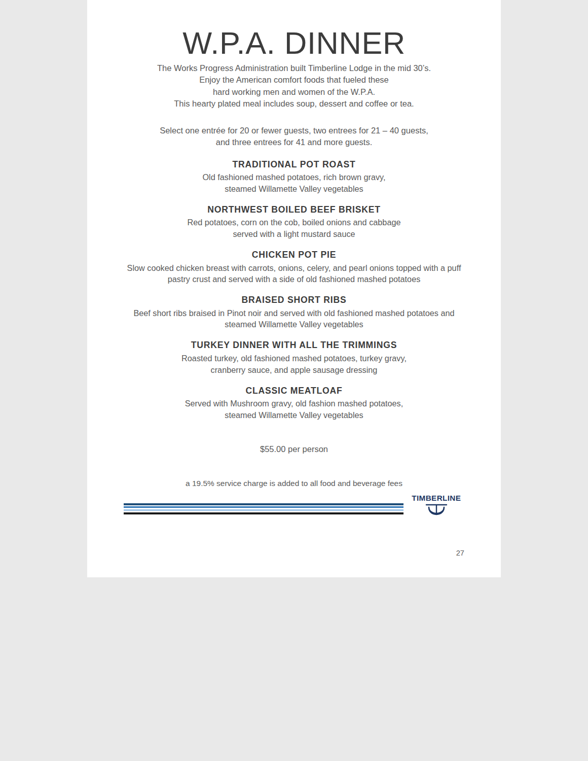W.P.A. DINNER
The Works Progress Administration built Timberline Lodge in the mid 30’s.
Enjoy the American comfort foods that fueled these
hard working men and women of the W.P.A.
This hearty plated meal includes soup, dessert and coffee or tea.
Select one entrée for 20 or fewer guests, two entrees for 21 – 40 guests,
and three entrees for 41 and more guests.
Traditional Pot Roast
Old fashioned mashed potatoes, rich brown gravy,
steamed Willamette Valley vegetables
Northwest Boiled Beef Brisket
Red potatoes, corn on the cob, boiled onions and cabbage
served with a light mustard sauce
Chicken Pot Pie
Slow cooked chicken breast with carrots, onions, celery, and pearl onions topped with a puff pastry crust and served with a side of old fashioned mashed potatoes
Braised Short Ribs
Beef short ribs braised in Pinot noir and served with old fashioned mashed potatoes and steamed Willamette Valley vegetables
Turkey Dinner with all the Trimmings
Roasted turkey, old fashioned mashed potatoes, turkey gravy,
cranberry sauce, and apple sausage dressing
Classic Meatloaf
Served with Mushroom gravy, old fashion mashed potatoes,
steamed Willamette Valley vegetables
$55.00 per person
a 19.5% service charge is added to all food and beverage fees
TIMBERLINE
27